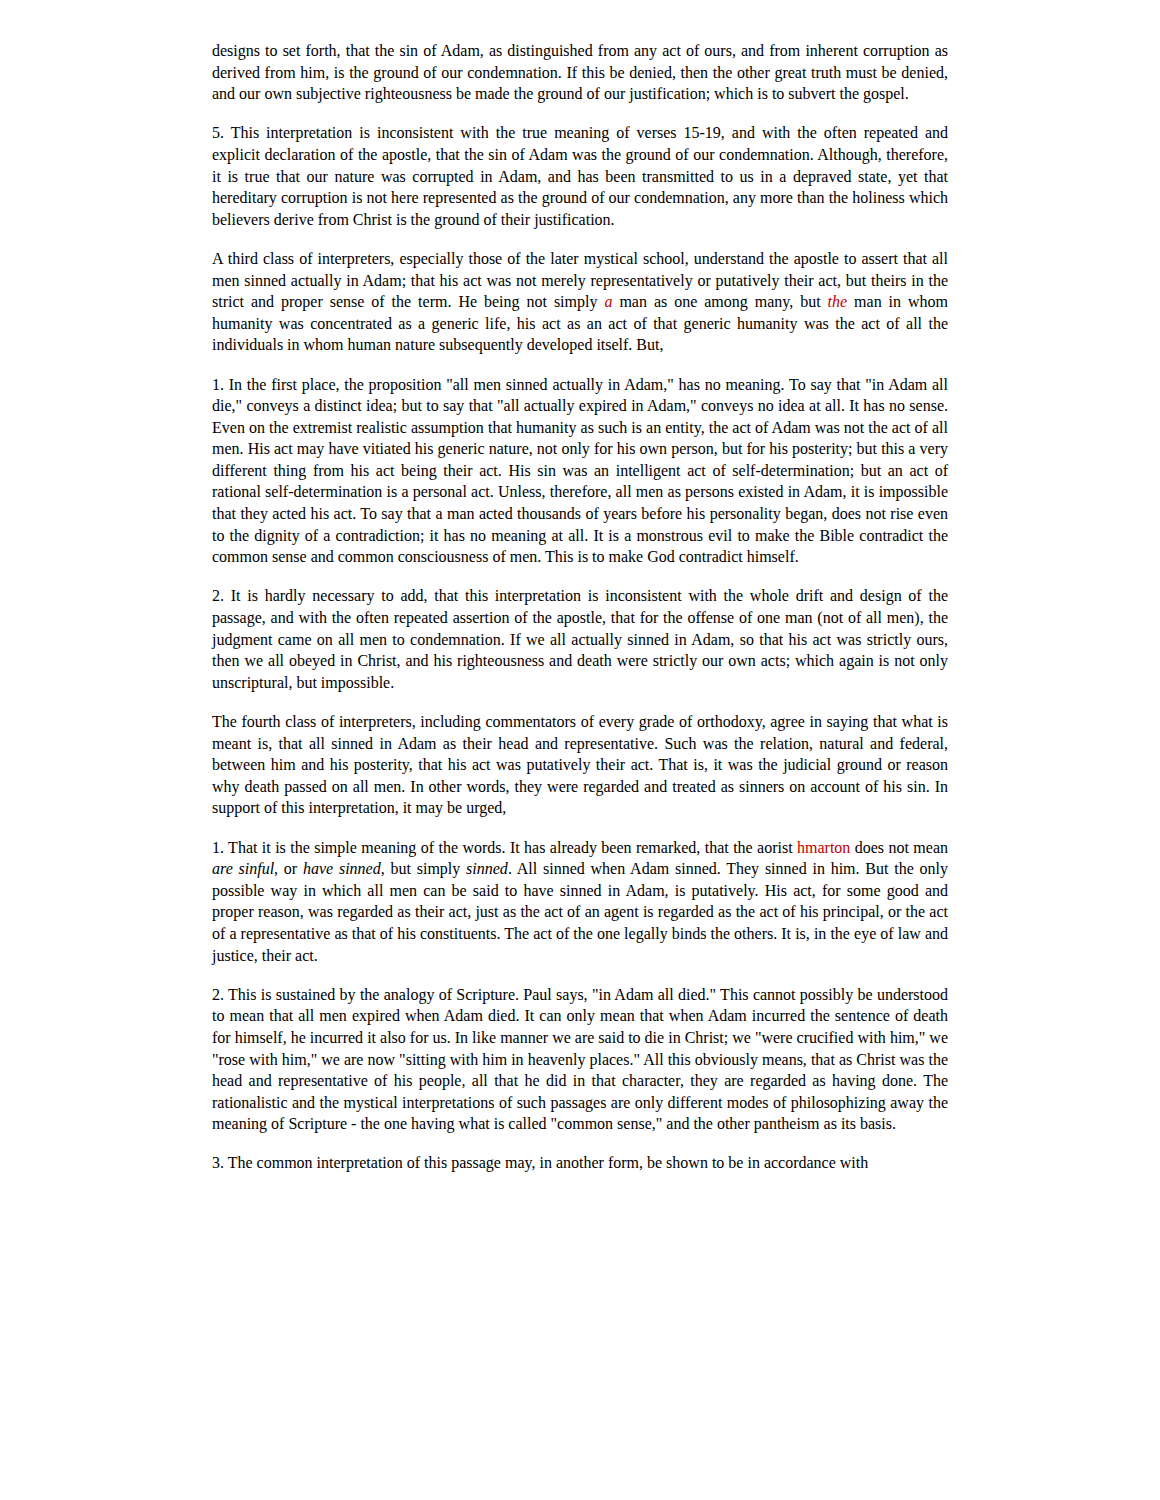designs to set forth, that the sin of Adam, as distinguished from any act of ours, and from inherent corruption as derived from him, is the ground of our condemnation. If this be denied, then the other great truth must be denied, and our own subjective righteousness be made the ground of our justification; which is to subvert the gospel.
5. This interpretation is inconsistent with the true meaning of verses 15-19, and with the often repeated and explicit declaration of the apostle, that the sin of Adam was the ground of our condemnation. Although, therefore, it is true that our nature was corrupted in Adam, and has been transmitted to us in a depraved state, yet that hereditary corruption is not here represented as the ground of our condemnation, any more than the holiness which believers derive from Christ is the ground of their justification.
A third class of interpreters, especially those of the later mystical school, understand the apostle to assert that all men sinned actually in Adam; that his act was not merely representatively or putatively their act, but theirs in the strict and proper sense of the term. He being not simply a man as one among many, but the man in whom humanity was concentrated as a generic life, his act as an act of that generic humanity was the act of all the individuals in whom human nature subsequently developed itself. But,
1. In the first place, the proposition "all men sinned actually in Adam," has no meaning. To say that "in Adam all die," conveys a distinct idea; but to say that "all actually expired in Adam," conveys no idea at all. It has no sense. Even on the extremist realistic assumption that humanity as such is an entity, the act of Adam was not the act of all men. His act may have vitiated his generic nature, not only for his own person, but for his posterity; but this a very different thing from his act being their act. His sin was an intelligent act of self-determination; but an act of rational self-determination is a personal act. Unless, therefore, all men as persons existed in Adam, it is impossible that they acted his act. To say that a man acted thousands of years before his personality began, does not rise even to the dignity of a contradiction; it has no meaning at all. It is a monstrous evil to make the Bible contradict the common sense and common consciousness of men. This is to make God contradict himself.
2. It is hardly necessary to add, that this interpretation is inconsistent with the whole drift and design of the passage, and with the often repeated assertion of the apostle, that for the offense of one man (not of all men), the judgment came on all men to condemnation. If we all actually sinned in Adam, so that his act was strictly ours, then we all obeyed in Christ, and his righteousness and death were strictly our own acts; which again is not only unscriptural, but impossible.
The fourth class of interpreters, including commentators of every grade of orthodoxy, agree in saying that what is meant is, that all sinned in Adam as their head and representative. Such was the relation, natural and federal, between him and his posterity, that his act was putatively their act. That is, it was the judicial ground or reason why death passed on all men. In other words, they were regarded and treated as sinners on account of his sin. In support of this interpretation, it may be urged,
1. That it is the simple meaning of the words. It has already been remarked, that the aorist hmarton does not mean are sinful, or have sinned, but simply sinned. All sinned when Adam sinned. They sinned in him. But the only possible way in which all men can be said to have sinned in Adam, is putatively. His act, for some good and proper reason, was regarded as their act, just as the act of an agent is regarded as the act of his principal, or the act of a representative as that of his constituents. The act of the one legally binds the others. It is, in the eye of law and justice, their act.
2. This is sustained by the analogy of Scripture. Paul says, "in Adam all died." This cannot possibly be understood to mean that all men expired when Adam died. It can only mean that when Adam incurred the sentence of death for himself, he incurred it also for us. In like manner we are said to die in Christ; we "were crucified with him," we "rose with him," we are now "sitting with him in heavenly places." All this obviously means, that as Christ was the head and representative of his people, all that he did in that character, they are regarded as having done. The rationalistic and the mystical interpretations of such passages are only different modes of philosophizing away the meaning of Scripture - the one having what is called "common sense," and the other pantheism as its basis.
3. The common interpretation of this passage may, in another form, be shown to be in accordance with